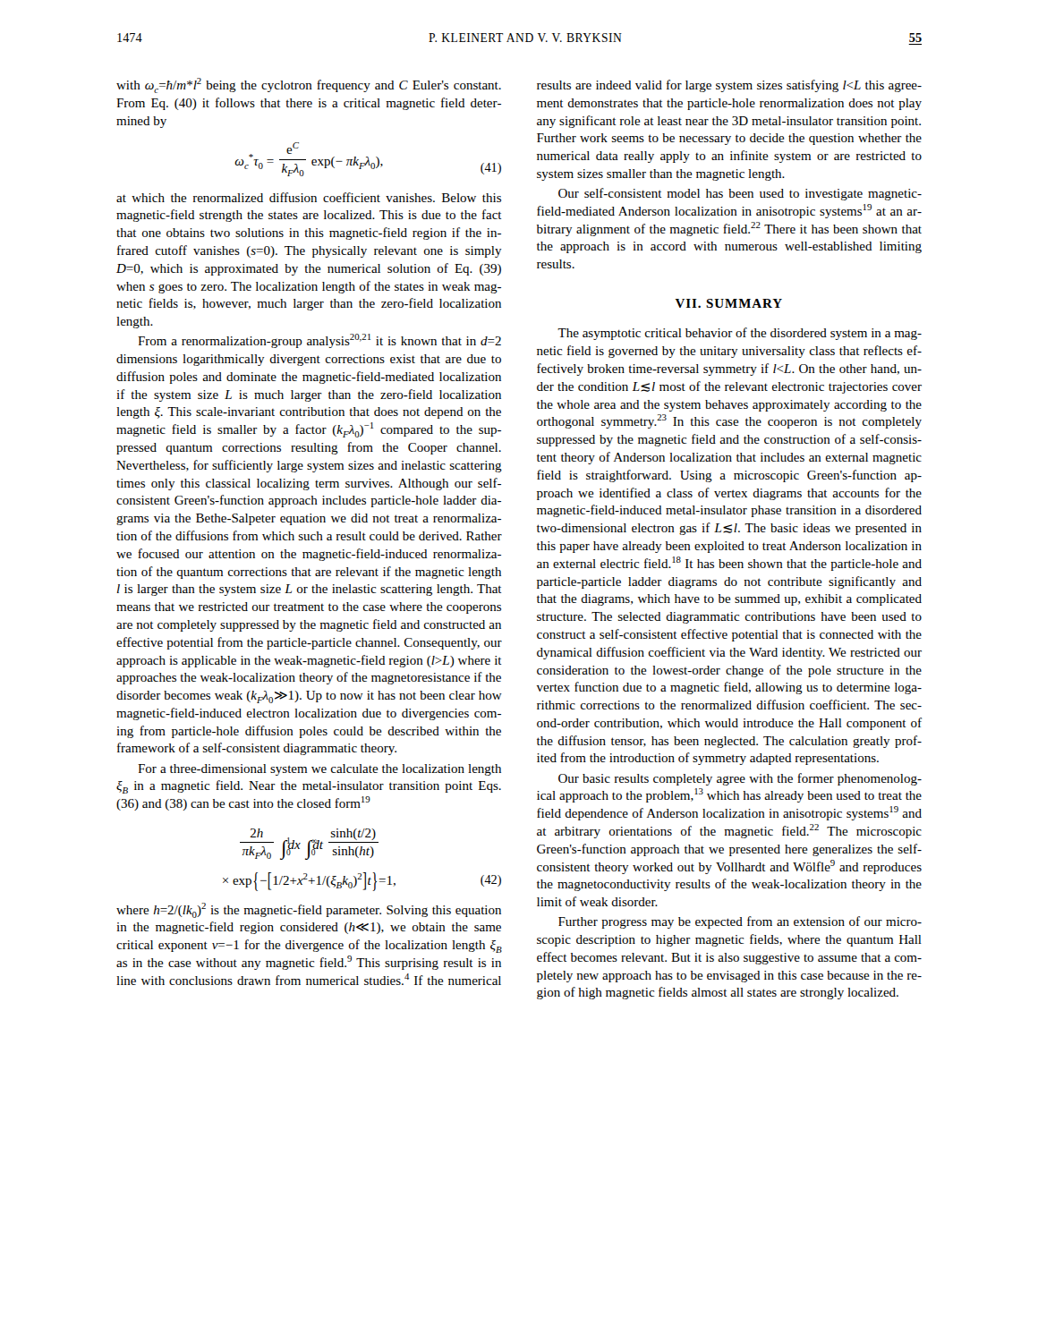1474 P. KLEINERT AND V. V. BRYKSIN 55
with ωc=ħ/m*l2 being the cyclotron frequency and C Euler's constant. From Eq. (40) it follows that there is a critical magnetic field determined by
ωc*τ0 = eC kFλ0 exp(− πkFλ0), (41)
at which the renormalized diffusion coefficient vanishes. Below this magnetic-field strength the states are localized. This is due to the fact that one obtains two solutions in this magnetic-field region if the infrared cutoff vanishes (s=0). The physically relevant one is simply D=0, which is approximated by the numerical solution of Eq. (39) when s goes to zero. The localization length of the states in weak magnetic fields is, however, much larger than the zero-field localization length.
From a renormalization-group analysis20,21 it is known that in d=2 dimensions logarithmically divergent corrections exist that are due to diffusion poles and dominate the magnetic-field-mediated localization if the system size L is much larger than the zero-field localization length ξ. This scale-invariant contribution that does not depend on the magnetic field is smaller by a factor (kFλ0)−1 compared to the suppressed quantum corrections resulting from the Cooper channel. Nevertheless, for sufficiently large system sizes and inelastic scattering times only this classical localizing term survives. Although our self-consistent Green's-function approach includes particle-hole ladder diagrams via the Bethe-Salpeter equation we did not treat a renormalization of the diffusions from which such a result could be derived. Rather we focused our attention on the magnetic-field-induced renormalization of the quantum corrections that are relevant if the magnetic length l is larger than the system size L or the inelastic scattering length. That means that we restricted our treatment to the case where the cooperons are not completely suppressed by the magnetic field and constructed an effective potential from the particle-particle channel. Consequently, our approach is applicable in the weak-magnetic-field region (l>L) where it approaches the weak-localization theory of the magnetoresistance if the disorder becomes weak (kFλ0≫1). Up to now it has not been clear how magnetic-field-induced electron localization due to divergencies coming from particle-hole diffusion poles could be described within the framework of a self-consistent diagrammatic theory.
For a three-dimensional system we calculate the localization length ξB in a magnetic field. Near the metal-insulator transition point Eqs. (36) and (38) can be cast into the closed form19
2h πkFλ0 ∫10 dx ∫∞0 dt sinh(t/2) sinh(ht)
× exp{−[1/2+x2+1/(ξBk0)2] t}=1, (42)
where h=2/(lk0)2 is the magnetic-field parameter. Solving this equation in the magnetic-field region considered (h≪1), we obtain the same critical exponent ν=−1 for the divergence of the localization length ξB as in the case without any magnetic field.9 This surprising result is in line with conclusions drawn from numerical studies.4 If the numerical results are indeed valid for large system sizes satisfying l<L this agreement demonstrates that the particle-hole renormalization does not play any significant role at least near the 3D metal-insulator transition point. Further work seems to be necessary to decide the question whether the numerical data really apply to an infinite system or are restricted to system sizes smaller than the magnetic length.
Our self-consistent model has been used to investigate magnetic-field-mediated Anderson localization in anisotropic systems19 at an arbitrary alignment of the magnetic field.22 There it has been shown that the approach is in accord with numerous well-established limiting results.
VII. SUMMARY
The asymptotic critical behavior of the disordered system in a magnetic field is governed by the unitary universality class that reflects effectively broken time-reversal symmetry if l<L. On the other hand, under the condition L≲l most of the relevant electronic trajectories cover the whole area and the system behaves approximately according to the orthogonal symmetry.23 In this case the cooperon is not completely suppressed by the magnetic field and the construction of a self-consistent theory of Anderson localization that includes an external magnetic field is straightforward. Using a microscopic Green's-function approach we identified a class of vertex diagrams that accounts for the magnetic-field-induced metal-insulator phase transition in a disordered two-dimensional electron gas if L≲l. The basic ideas we presented in this paper have already been exploited to treat Anderson localization in an external electric field.18 It has been shown that the particle-hole and particle-particle ladder diagrams do not contribute significantly and that the diagrams, which have to be summed up, exhibit a complicated structure. The selected diagrammatic contributions have been used to construct a self-consistent effective potential that is connected with the dynamical diffusion coefficient via the Ward identity. We restricted our consideration to the lowest-order change of the pole structure in the vertex function due to a magnetic field, allowing us to determine logarithmic corrections to the renormalized diffusion coefficient. The second-order contribution, which would introduce the Hall component of the diffusion tensor, has been neglected. The calculation greatly profited from the introduction of symmetry adapted representations.
Our basic results completely agree with the former phenomenological approach to the problem,13 which has already been used to treat the field dependence of Anderson localization in anisotropic systems19 and at arbitrary orientations of the magnetic field.22 The microscopic Green's-function approach that we presented here generalizes the self-consistent theory worked out by Vollhardt and Wölfle9 and reproduces the magnetoconductivity results of the weak-localization theory in the limit of weak disorder.
Further progress may be expected from an extension of our microscopic description to higher magnetic fields, where the quantum Hall effect becomes relevant. But it is also suggestive to assume that a completely new approach has to be envisaged in this case because in the region of high magnetic fields almost all states are strongly localized.